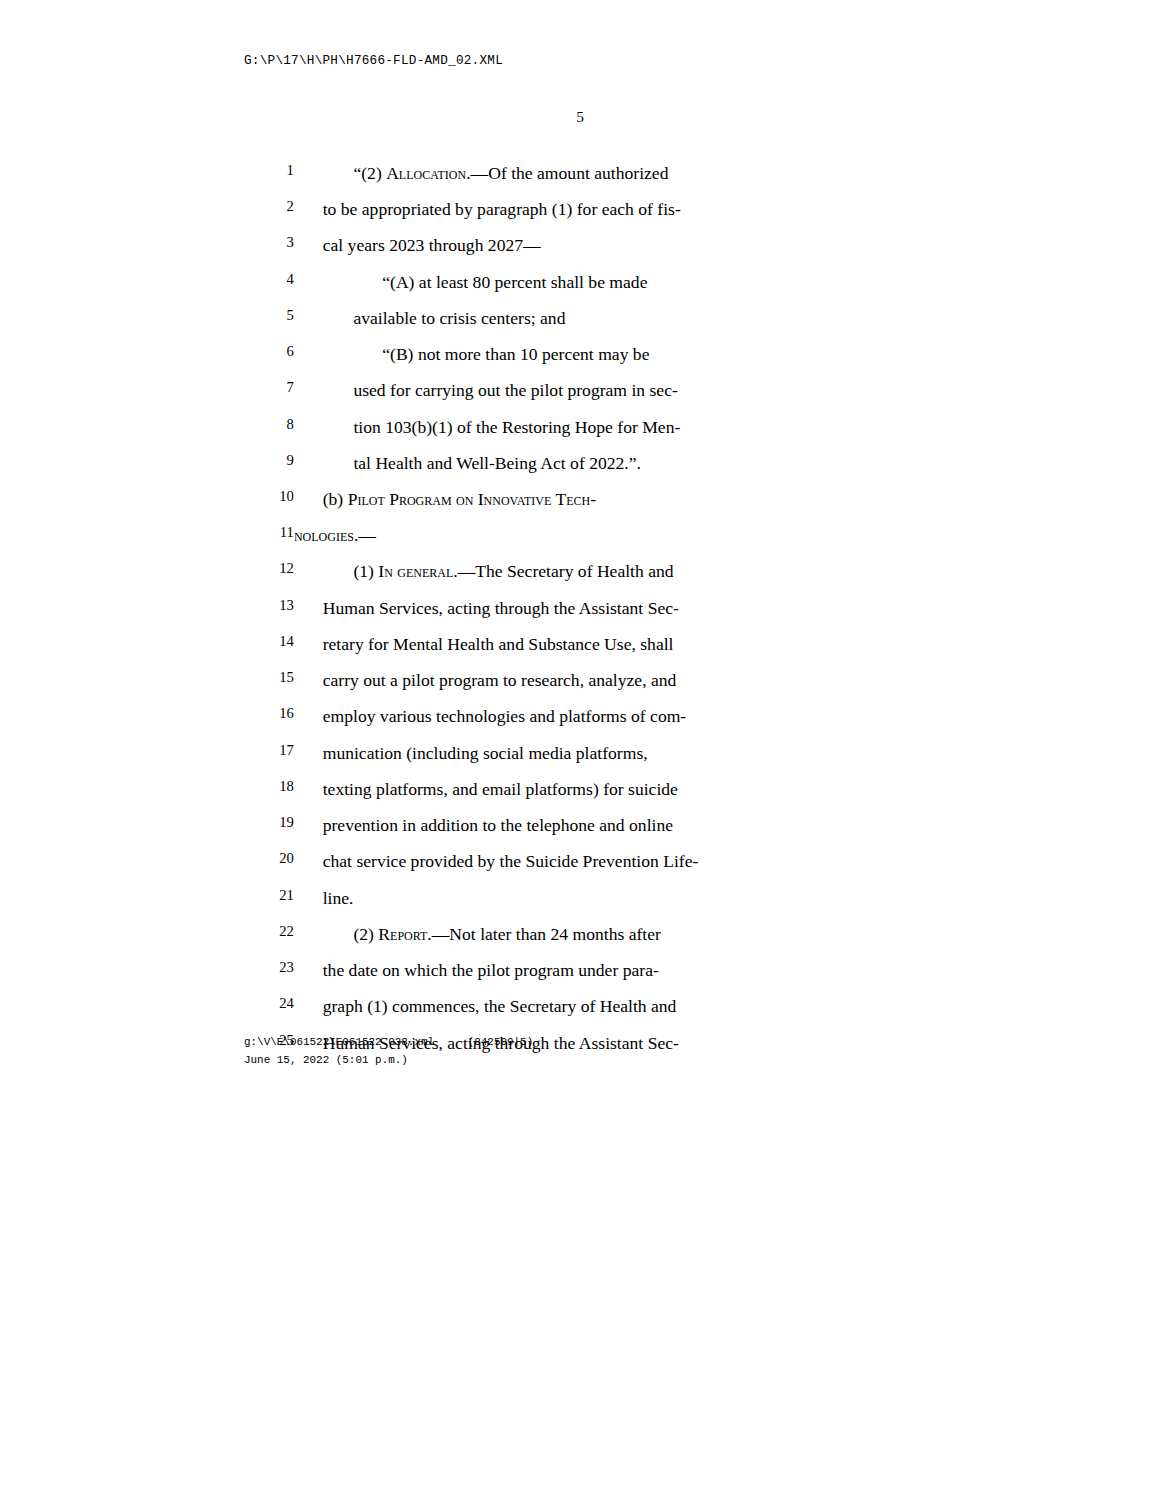G:\P\17\H\PH\H7666-FLD-AMD_02.XML
5
| 1 | “(2) Allocation. —Of the amount authorized |
| 2 | to be appropriated by paragraph (1) for each of fis- |
| 3 | cal years 2023 through 2027— |
| 4 | “(A) at least 80 percent shall be made |
| 5 | available to crisis centers; and |
| 6 | “(B) not more than 10 percent may be |
| 7 | used for carrying out the pilot program in sec- |
| 8 | tion 103(b)(1) of the Restoring Hope for Men- |
| 9 | tal Health and Well-Being Act of 2022.”. |
| 10 | (b) Pilot Program on Innovative Tech- |
| 11 | nologies. — |
| 12 | (1) In general. —The Secretary of Health and |
| 13 | Human Services, acting through the Assistant Sec- |
| 14 | retary for Mental Health and Substance Use, shall |
| 15 | carry out a pilot program to research, analyze, and |
| 16 | employ various technologies and platforms of com- |
| 17 | munication (including social media platforms, |
| 18 | texting platforms, and email platforms) for suicide |
| 19 | prevention in addition to the telephone and online |
| 20 | chat service provided by the Suicide Prevention Life- |
| 21 | line. |
| 22 | (2) Report. —Not later than 24 months after |
| 23 | the date on which the pilot program under para- |
| 24 | graph (1) commences, the Secretary of Health and |
| 25 | Human Services, acting through the Assistant Sec- |
g:\V\E\061522\E061522.038.xml (842509|5)
June 15, 2022 (5:01 p.m.)